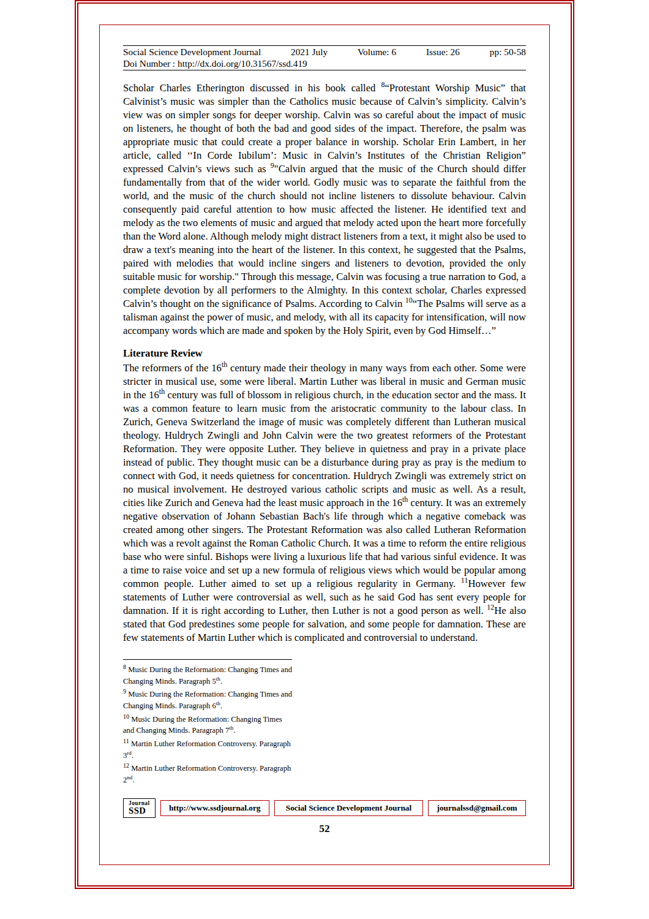Social Science Development Journal 2021 July Volume: 6 Issue: 26 pp: 50-58
Doi Number : http://dx.doi.org/10.31567/ssd.419
Scholar Charles Etherington discussed in his book called 8“Protestant Worship Music” that Calvinist’s music was simpler than the Catholics music because of Calvin’s simplicity. Calvin’s view was on simpler songs for deeper worship. Calvin was so careful about the impact of music on listeners, he thought of both the bad and good sides of the impact. Therefore, the psalm was appropriate music that could create a proper balance in worship. Scholar Erin Lambert, in her article, called ‘‘In Corde Iubilum’: Music in Calvin’s Institutes of the Christian Religion” expressed Calvin’s views such as 9"Calvin argued that the music of the Church should differ fundamentally from that of the wider world. Godly music was to separate the faithful from the world, and the music of the church should not incline listeners to dissolute behaviour. Calvin consequently paid careful attention to how music affected the listener. He identified text and melody as the two elements of music and argued that melody acted upon the heart more forcefully than the Word alone. Although melody might distract listeners from a text, it might also be used to draw a text's meaning into the heart of the listener. In this context, he suggested that the Psalms, paired with melodies that would incline singers and listeners to devotion, provided the only suitable music for worship." Through this message, Calvin was focusing a true narration to God, a complete devotion by all performers to the Almighty. In this context scholar, Charles expressed Calvin’s thought on the significance of Psalms. According to Calvin 10“The Psalms will serve as a talisman against the power of music, and melody, with all its capacity for intensification, will now accompany words which are made and spoken by the Holy Spirit, even by God Himself…”
Literature Review
The reformers of the 16th century made their theology in many ways from each other. Some were stricter in musical use, some were liberal. Martin Luther was liberal in music and German music in the 16th century was full of blossom in religious church, in the education sector and the mass. It was a common feature to learn music from the aristocratic community to the labour class. In Zurich, Geneva Switzerland the image of music was completely different than Lutheran musical theology. Huldrych Zwingli and John Calvin were the two greatest reformers of the Protestant Reformation. They were opposite Luther. They believe in quietness and pray in a private place instead of public. They thought music can be a disturbance during pray as pray is the medium to connect with God, it needs quietness for concentration. Huldrych Zwingli was extremely strict on no musical involvement. He destroyed various catholic scripts and music as well. As a result, cities like Zurich and Geneva had the least music approach in the 16th century. It was an extremely negative observation of Johann Sebastian Bach's life through which a negative comeback was created among other singers. The Protestant Reformation was also called Lutheran Reformation which was a revolt against the Roman Catholic Church. It was a time to reform the entire religious base who were sinful. Bishops were living a luxurious life that had various sinful evidence. It was a time to raise voice and set up a new formula of religious views which would be popular among common people. Luther aimed to set up a religious regularity in Germany. 11However few statements of Luther were controversial as well, such as he said God has sent every people for damnation. If it is right according to Luther, then Luther is not a good person as well. 12He also stated that God predestines some people for salvation, and some people for damnation. These are few statements of Martin Luther which is complicated and controversial to understand.
8 Music During the Reformation: Changing Times and Changing Minds. Paragraph 5th.
9 Music During the Reformation: Changing Times and Changing Minds. Paragraph 6th.
10 Music During the Reformation: Changing Times and Changing Minds. Paragraph 7th.
11 Martin Luther Reformation Controversy. Paragraph 3rd.
12 Martin Luther Reformation Controversy. Paragraph 2nd.
Journal SSD
http://www.ssdjournal.org
Social Science Development Journal
journalssd@gmail.com
52